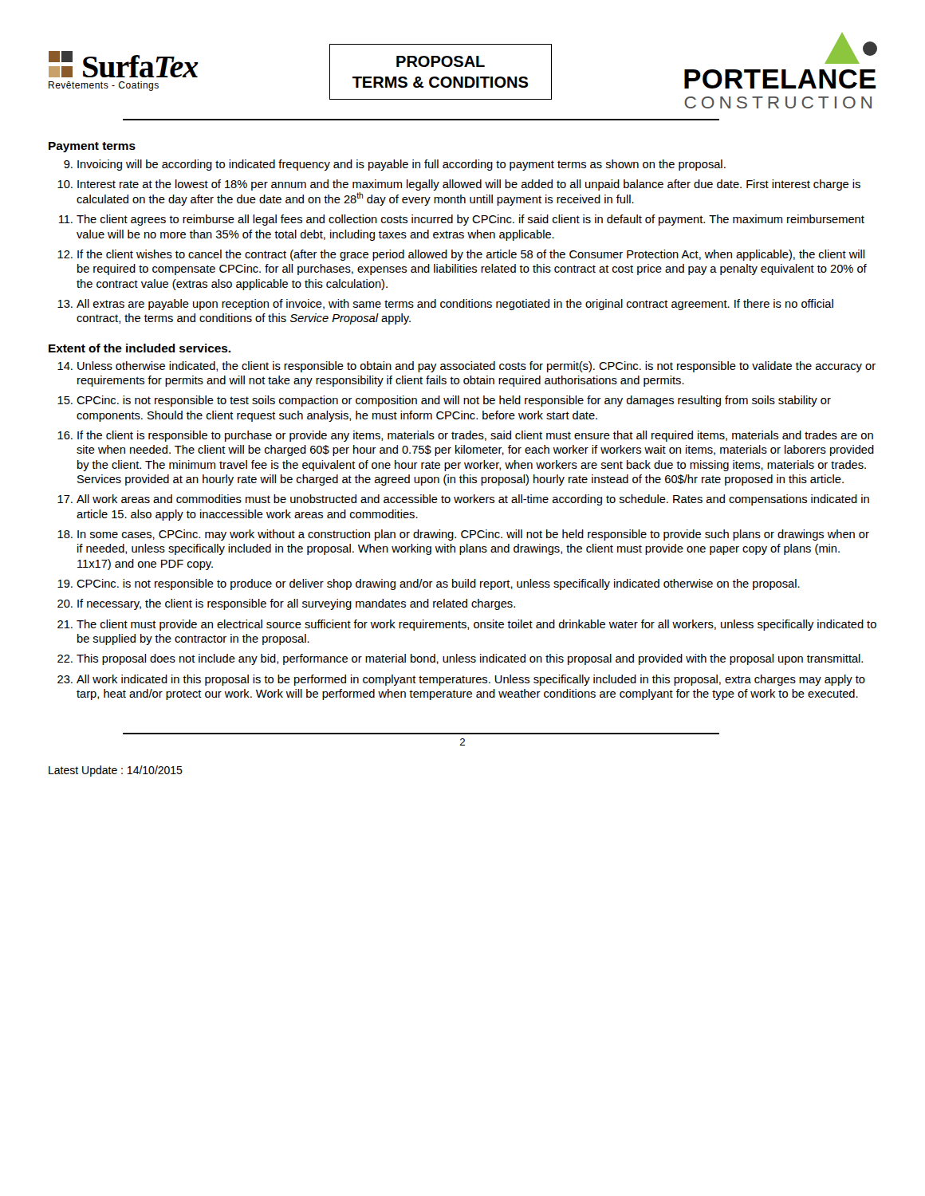SurfaTex
Revêtements - Coatings
PROPOSAL
TERMS & CONDITIONS
PORTELANCE
CONSTRUCTION
Payment terms
Invoicing will be according to indicated frequency and is payable in full according to payment terms as shown on the proposal.
Interest rate at the lowest of 18% per annum and the maximum legally allowed will be added to all unpaid balance after due date. First interest charge is calculated on the day after the due date and on the 28th day of every month untill payment is received in full.
The client agrees to reimburse all legal fees and collection costs incurred by CPCinc. if said client is in default of payment. The maximum reimbursement value will be no more than 35% of the total debt, including taxes and extras when applicable.
If the client wishes to cancel the contract (after the grace period allowed by the article 58 of the Consumer Protection Act, when applicable), the client will be required to compensate CPCinc. for all purchases, expenses and liabilities related to this contract at cost price and pay a penalty equivalent to 20% of the contract value (extras also applicable to this calculation).
All extras are payable upon reception of invoice, with same terms and conditions negotiated in the original contract agreement. If there is no official contract, the terms and conditions of this Service Proposal apply.
Extent of the included services.
Unless otherwise indicated, the client is responsible to obtain and pay associated costs for permit(s). CPCinc. is not responsible to validate the accuracy or requirements for permits and will not take any responsibility if client fails to obtain required authorisations and permits.
CPCinc. is not responsible to test soils compaction or composition and will not be held responsible for any damages resulting from soils stability or components. Should the client request such analysis, he must inform CPCinc. before work start date.
If the client is responsible to purchase or provide any items, materials or trades, said client must ensure that all required items, materials and trades are on site when needed. The client will be charged 60$ per hour and 0.75$ per kilometer, for each worker if workers wait on items, materials or laborers provided by the client. The minimum travel fee is the equivalent of one hour rate per worker, when workers are sent back due to missing items, materials or trades. Services provided at an hourly rate will be charged at the agreed upon (in this proposal) hourly rate instead of the 60$/hr rate proposed in this article.
All work areas and commodities must be unobstructed and accessible to workers at all-time according to schedule. Rates and compensations indicated in article 15. also apply to inaccessible work areas and commodities.
In some cases, CPCinc. may work without a construction plan or drawing. CPCinc. will not be held responsible to provide such plans or drawings when or if needed, unless specifically included in the proposal. When working with plans and drawings, the client must provide one paper copy of plans (min. 11x17) and one PDF copy.
CPCinc. is not responsible to produce or deliver shop drawing and/or as build report, unless specifically indicated otherwise on the proposal.
If necessary, the client is responsible for all surveying mandates and related charges.
The client must provide an electrical source sufficient for work requirements, onsite toilet and drinkable water for all workers, unless specifically indicated to be supplied by the contractor in the proposal.
This proposal does not include any bid, performance or material bond, unless indicated on this proposal and provided with the proposal upon transmittal.
All work indicated in this proposal is to be performed in complyant temperatures. Unless specifically included in this proposal, extra charges may apply to tarp, heat and/or protect our work. Work will be performed when temperature and weather conditions are complyant for the type of work to be executed.
2
Latest Update : 14/10/2015